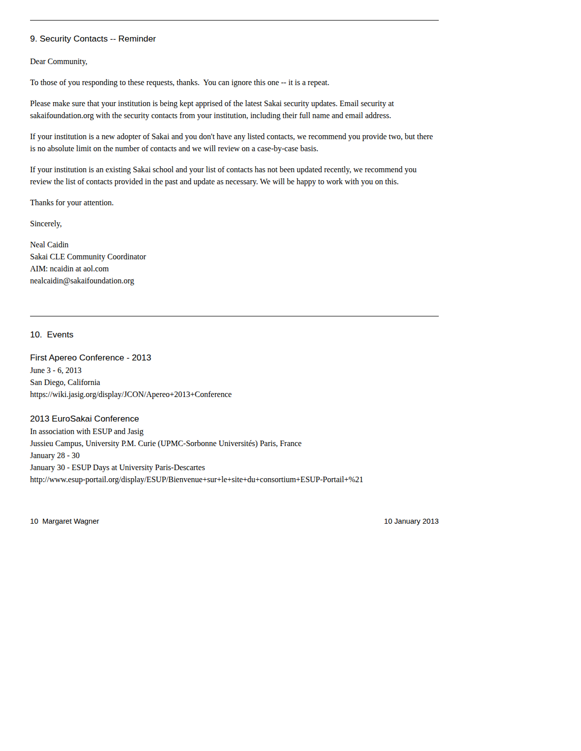9. Security Contacts -- Reminder
Dear Community,
To those of you responding to these requests, thanks. You can ignore this one -- it is a repeat.
Please make sure that your institution is being kept apprised of the latest Sakai security updates. Email security at sakaifoundation.org with the security contacts from your institution, including their full name and email address.
If your institution is a new adopter of Sakai and you don't have any listed contacts, we recommend you provide two, but there is no absolute limit on the number of contacts and we will review on a case-by-case basis.
If your institution is an existing Sakai school and your list of contacts has not been updated recently, we recommend you review the list of contacts provided in the past and update as necessary. We will be happy to work with you on this.
Thanks for your attention.
Sincerely,
Neal Caidin
Sakai CLE Community Coordinator
AIM: ncaidin at aol.com
nealcaidin@sakaifoundation.org
10. Events
First Apereo Conference - 2013
June 3 - 6, 2013
San Diego, California
https://wiki.jasig.org/display/JCON/Apereo+2013+Conference
2013 EuroSakai Conference
In association with ESUP and Jasig
Jussieu Campus, University P.M. Curie (UPMC-Sorbonne Universités) Paris, France
January 28 - 30
January 30 - ESUP Days at University Paris-Descartes
http://www.esup-portail.org/display/ESUP/Bienvenue+sur+le+site+du+consortium+ESUP-Portail+%21
10 Margaret Wagner 10 January 2013